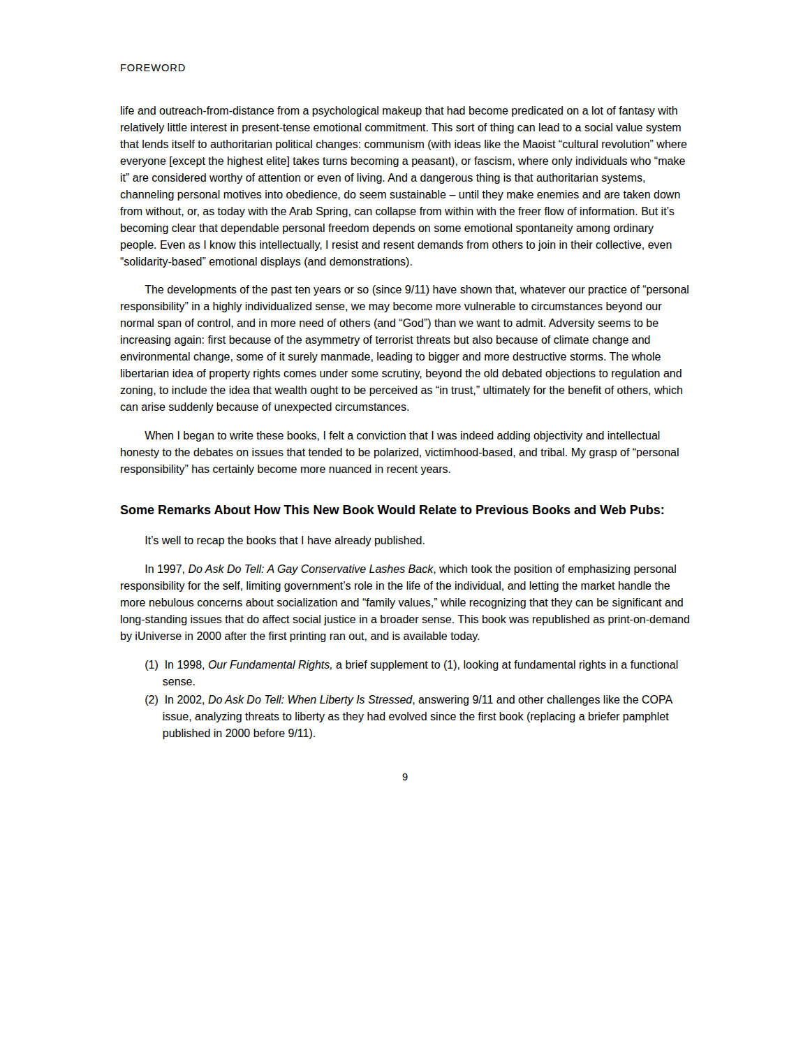FOREWORD
life and outreach-from-distance from a psychological makeup that had become predicated on a lot of fantasy with relatively little interest in present-tense emotional commitment. This sort of thing can lead to a social value system that lends itself to authoritarian political changes: communism (with ideas like the Maoist “cultural revolution” where everyone [except the highest elite] takes turns becoming a peasant), or fascism, where only individuals who “make it” are considered worthy of attention or even of living. And a dangerous thing is that authoritarian systems, channeling personal motives into obedience, do seem sustainable – until they make enemies and are taken down from without, or, as today with the Arab Spring, can collapse from within with the freer flow of information. But it’s becoming clear that dependable personal freedom depends on some emotional spontaneity among ordinary people. Even as I know this intellectually, I resist and resent demands from others to join in their collective, even “solidarity-based” emotional displays (and demonstrations).
The developments of the past ten years or so (since 9/11) have shown that, whatever our practice of “personal responsibility” in a highly individualized sense, we may become more vulnerable to circumstances beyond our normal span of control, and in more need of others (and “God”) than we want to admit. Adversity seems to be increasing again: first because of the asymmetry of terrorist threats but also because of climate change and environmental change, some of it surely manmade, leading to bigger and more destructive storms. The whole libertarian idea of property rights comes under some scrutiny, beyond the old debated objections to regulation and zoning, to include the idea that wealth ought to be perceived as “in trust,” ultimately for the benefit of others, which can arise suddenly because of unexpected circumstances.
When I began to write these books, I felt a conviction that I was indeed adding objectivity and intellectual honesty to the debates on issues that tended to be polarized, victimhood-based, and tribal. My grasp of “personal responsibility” has certainly become more nuanced in recent years.
Some Remarks About How This New Book Would Relate to Previous Books and Web Pubs:
It’s well to recap the books that I have already published.
In 1997, Do Ask Do Tell: A Gay Conservative Lashes Back, which took the position of emphasizing personal responsibility for the self, limiting government’s role in the life of the individual, and letting the market handle the more nebulous concerns about socialization and “family values,” while recognizing that they can be significant and long-standing issues that do affect social justice in a broader sense. This book was republished as print-on-demand by iUniverse in 2000 after the first printing ran out, and is available today.
(1) In 1998, Our Fundamental Rights, a brief supplement to (1), looking at fundamental rights in a functional sense.
(2) In 2002, Do Ask Do Tell: When Liberty Is Stressed, answering 9/11 and other challenges like the COPA issue, analyzing threats to liberty as they had evolved since the first book (replacing a briefer pamphlet published in 2000 before 9/11).
9